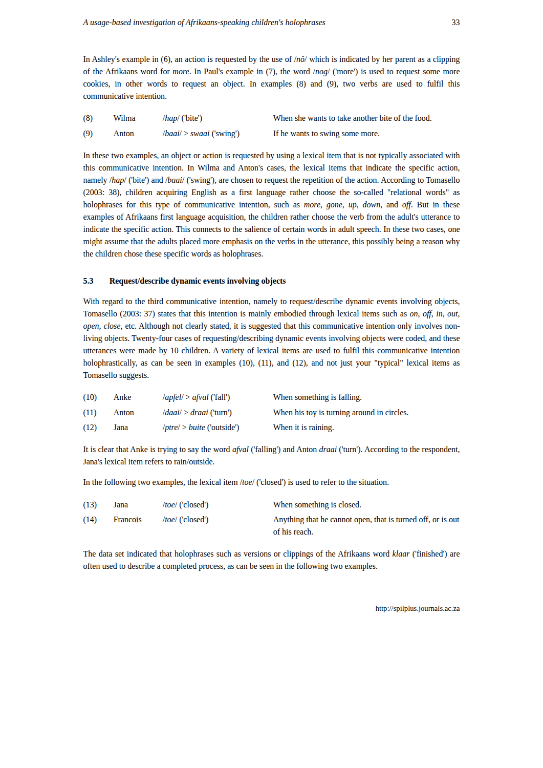A usage-based investigation of Afrikaans-speaking children's holophrases 33
In Ashley's example in (6), an action is requested by the use of /nô/ which is indicated by her parent as a clipping of the Afrikaans word for more. In Paul's example in (7), the word /nog/ ('more') is used to request some more cookies, in other words to request an object. In examples (8) and (9), two verbs are used to fulfil this communicative intention.
(8) Wilma /hap/ ('bite') When she wants to take another bite of the food.
(9) Anton /baai/ > swaai ('swing') If he wants to swing some more.
In these two examples, an object or action is requested by using a lexical item that is not typically associated with this communicative intention. In Wilma and Anton's cases, the lexical items that indicate the specific action, namely /hap/ ('bite') and /baai/ ('swing'), are chosen to request the repetition of the action. According to Tomasello (2003: 38), children acquiring English as a first language rather choose the so-called "relational words" as holophrases for this type of communicative intention, such as more, gone, up, down, and off. But in these examples of Afrikaans first language acquisition, the children rather choose the verb from the adult's utterance to indicate the specific action. This connects to the salience of certain words in adult speech. In these two cases, one might assume that the adults placed more emphasis on the verbs in the utterance, this possibly being a reason why the children chose these specific words as holophrases.
5.3 Request/describe dynamic events involving objects
With regard to the third communicative intention, namely to request/describe dynamic events involving objects, Tomasello (2003: 37) states that this intention is mainly embodied through lexical items such as on, off, in, out, open, close, etc. Although not clearly stated, it is suggested that this communicative intention only involves non-living objects. Twenty-four cases of requesting/describing dynamic events involving objects were coded, and these utterances were made by 10 children. A variety of lexical items are used to fulfil this communicative intention holophrastically, as can be seen in examples (10), (11), and (12), and not just your "typical" lexical items as Tomasello suggests.
(10) Anke /apfel/ > afval ('fall') When something is falling.
(11) Anton /daai/ > draai ('turn') When his toy is turning around in circles.
(12) Jana /ptre/ > buite ('outside') When it is raining.
It is clear that Anke is trying to say the word afval ('falling') and Anton draai ('turn'). According to the respondent, Jana's lexical item refers to rain/outside.
In the following two examples, the lexical item /toe/ ('closed') is used to refer to the situation.
(13) Jana /toe/ ('closed') When something is closed.
(14) Francois /toe/ ('closed') Anything that he cannot open, that is turned off, or is out of his reach.
The data set indicated that holophrases such as versions or clippings of the Afrikaans word klaar ('finished') are often used to describe a completed process, as can be seen in the following two examples.
http://spilplus.journals.ac.za